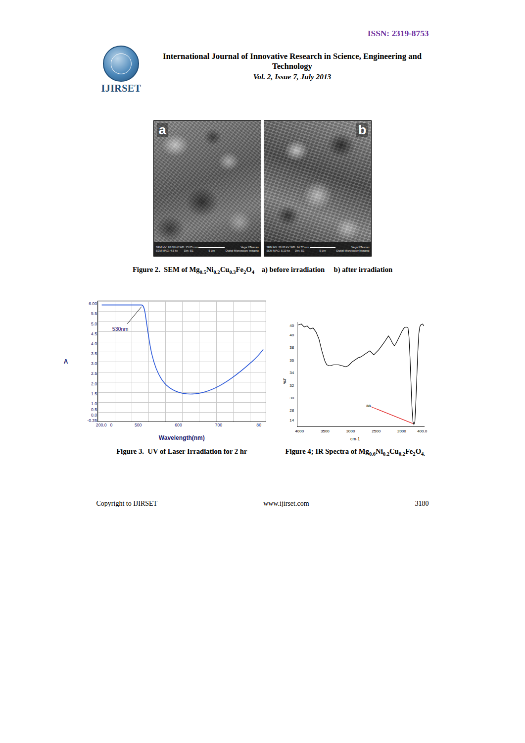ISSN: 2319-8753
IJIRSET
International Journal of Innovative Research in Science, Engineering and Technology
Vol. 2, Issue 7, July 2013
a
SEM HV: 20.00 kV
SEM MAG: 4.5 kx
WD: 15.05 mm
Det: SE
5 µm
Vega ©Tescan
Digital Microscopy Imaging
b
SEM HV: 20.00 kV
SEM MAG: 5.10 kx
WD: 14.77 mm
Det: SE
5 µm
Vega ©Tescan
Digital Microscopy Imaging
Figure 2. SEM of Mg0.5Ni0.2Cu0.3Fe2O4 a) before irradiation b) after irradiation
A
6.00 5.5 5.0 4.5 4.0 3.5 3.0 2.5 2.0 1.5 1.0 0.5 0.0 -0.35
530nm
200.0 0 500 600 700 80
Wavelength(nm)
%T
40 40 38 36 34 32 30 28 14
38
4000 3500 3000 2500 2000 400.0
cm-1
Figure 3. UV of Laser Irradiation for 2 hr
Figure 4; IR Spectra of Mg0.6Ni0.2Cu0.2Fe2O4.
.
Copyright to IJIRSET
www.ijirset.com
3180